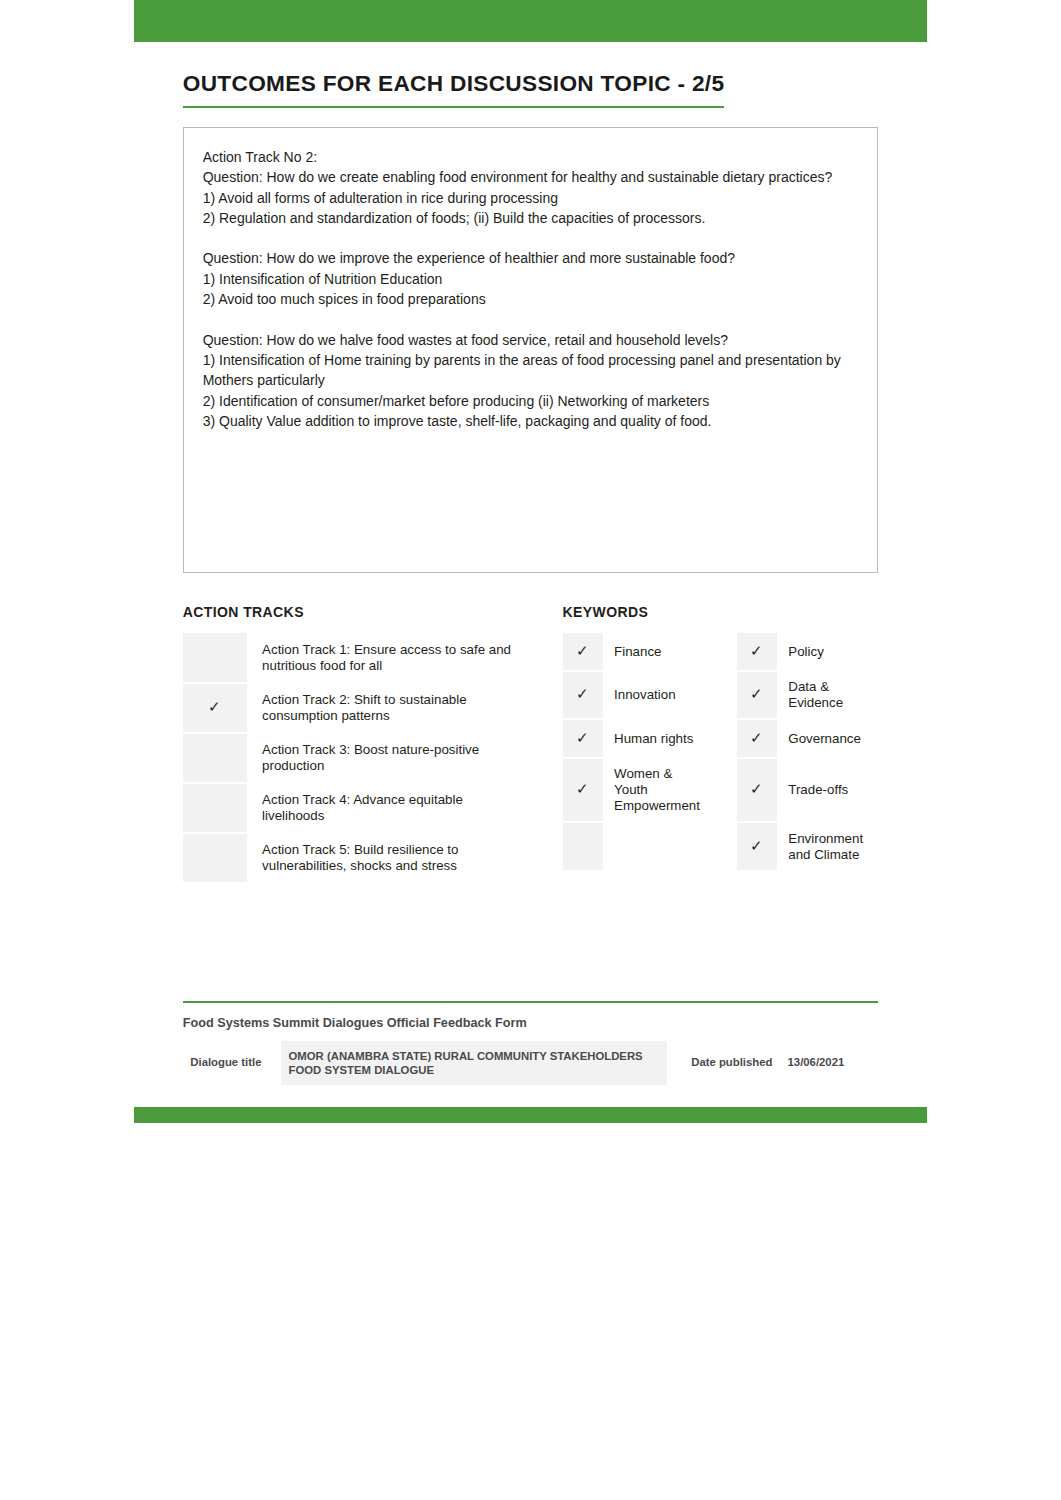Outcomes for each discussion topic - 2/5
Action Track No 2:
Question: How do we create enabling food environment for healthy and sustainable dietary practices?
1) Avoid all forms of adulteration in rice during processing
2) Regulation and standardization of foods; (ii) Build the capacities of processors.
Question: How do we improve the experience of healthier and more sustainable food?
1) Intensification of Nutrition Education
2) Avoid too much spices in food preparations
Question: How do we halve food wastes at food service, retail and household levels?
1) Intensification of Home training by parents in the areas of food processing panel and presentation by Mothers particularly
2) Identification of consumer/market before producing (ii) Networking of marketers
3) Quality Value addition to improve taste, shelf-life, packaging and quality of food.
Action Tracks
| | Action Track 1: Ensure access to safe and nutritious food for all |
| ✓ | Action Track 2: Shift to sustainable consumption patterns |
| | Action Track 3: Boost nature-positive production |
| | Action Track 4: Advance equitable livelihoods |
| | Action Track 5: Build resilience to vulnerabilities, shocks and stress |
Keywords
| ✓ | Finance | | ✓ | Policy |
| ✓ | Innovation | | ✓ | Data & Evidence |
| ✓ | Human rights | | ✓ | Governance |
| ✓ | Women & Youth Empowerment | | ✓ | Trade-offs |
| | | | ✓ | Environment and Climate |
Food Systems Summit Dialogues Official Feedback Form
| Dialogue title | OMOR (ANAMBRA STATE) RURAL COMMUNITY STAKEHOLDERS FOOD SYSTEM DIALOGUE | Date published | 13/06/2021 |